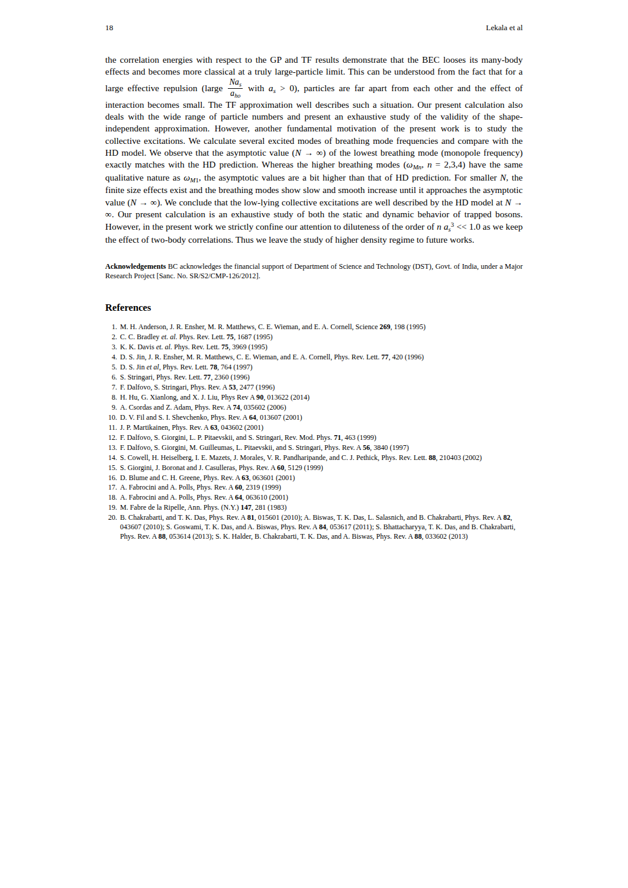18 Lekala et al
the correlation energies with respect to the GP and TF results demonstrate that the BEC looses its many-body effects and becomes more classical at a truly large-particle limit. This can be understood from the fact that for a large effective repulsion (large Nas aho with as > 0), particles are far apart from each other and the effect of interaction becomes small. The TF approximation well describes such a situation. Our present calculation also deals with the wide range of particle numbers and present an exhaustive study of the validity of the shape-independent approximation. However, another fundamental motivation of the present work is to study the collective excitations. We calculate several excited modes of breathing mode frequencies and compare with the HD model. We observe that the asymptotic value (N → ∞) of the lowest breathing mode (monopole frequency) exactly matches with the HD prediction. Whereas the higher breathing modes (ωMn, n = 2,3,4) have the same qualitative nature as ωM1, the asymptotic values are a bit higher than that of HD prediction. For smaller N, the finite size effects exist and the breathing modes show slow and smooth increase until it approaches the asymptotic value (N → ∞). We conclude that the low-lying collective excitations are well described by the HD model at N → ∞. Our present calculation is an exhaustive study of both the static and dynamic behavior of trapped bosons. However, in the present work we strictly confine our attention to diluteness of the order of n as3 << 1.0 as we keep the effect of two-body correlations. Thus we leave the study of higher density regime to future works.
Acknowledgements BC acknowledges the financial support of Department of Science and Technology (DST), Govt. of India, under a Major Research Project [Sanc. No. SR/S2/CMP-126/2012].
References
M. H. Anderson, J. R. Ensher, M. R. Matthews, C. E. Wieman, and E. A. Cornell, Science 269, 198 (1995)
C. C. Bradley et. al. Phys. Rev. Lett. 75, 1687 (1995)
K. K. Davis et. al. Phys. Rev. Lett. 75, 3969 (1995)
D. S. Jin, J. R. Ensher, M. R. Matthews, C. E. Wieman, and E. A. Cornell, Phys. Rev. Lett. 77, 420 (1996)
D. S. Jin et al, Phys. Rev. Lett. 78, 764 (1997)
S. Stringari, Phys. Rev. Lett. 77, 2360 (1996)
F. Dalfovo, S. Stringari, Phys. Rev. A 53, 2477 (1996)
H. Hu, G. Xianlong, and X. J. Liu, Phys Rev A 90, 013622 (2014)
A. Csordas and Z. Adam, Phys. Rev. A 74, 035602 (2006)
D. V. Fil and S. I. Shevchenko, Phys. Rev. A 64, 013607 (2001)
J. P. Martikainen, Phys. Rev. A 63, 043602 (2001)
F. Dalfovo, S. Giorgini, L. P. Pitaevskii, and S. Stringari, Rev. Mod. Phys. 71, 463 (1999)
F. Dalfovo, S. Giorgini, M. Guilleumas, L. Pitaevskii, and S. Stringari, Phys. Rev. A 56, 3840 (1997)
S. Cowell, H. Heiselberg, I. E. Mazets, J. Morales, V. R. Pandharipande, and C. J. Pethick, Phys. Rev. Lett. 88, 210403 (2002)
S. Giorgini, J. Boronat and J. Casulleras, Phys. Rev. A 60, 5129 (1999)
D. Blume and C. H. Greene, Phys. Rev. A 63, 063601 (2001)
A. Fabrocini and A. Polls, Phys. Rev. A 60, 2319 (1999)
A. Fabrocini and A. Polls, Phys. Rev. A 64, 063610 (2001)
M. Fabre de la Ripelle, Ann. Phys. (N.Y.) 147, 281 (1983)
B. Chakrabarti, and T. K. Das, Phys. Rev. A 81, 015601 (2010); A. Biswas, T. K. Das, L. Salasnich, and B. Chakrabarti, Phys. Rev. A 82, 043607 (2010); S. Goswami, T. K. Das, and A. Biswas, Phys. Rev. A 84, 053617 (2011); S. Bhattacharyya, T. K. Das, and B. Chakrabarti, Phys. Rev. A 88, 053614 (2013); S. K. Halder, B. Chakrabarti, T. K. Das, and A. Biswas, Phys. Rev. A 88, 033602 (2013)